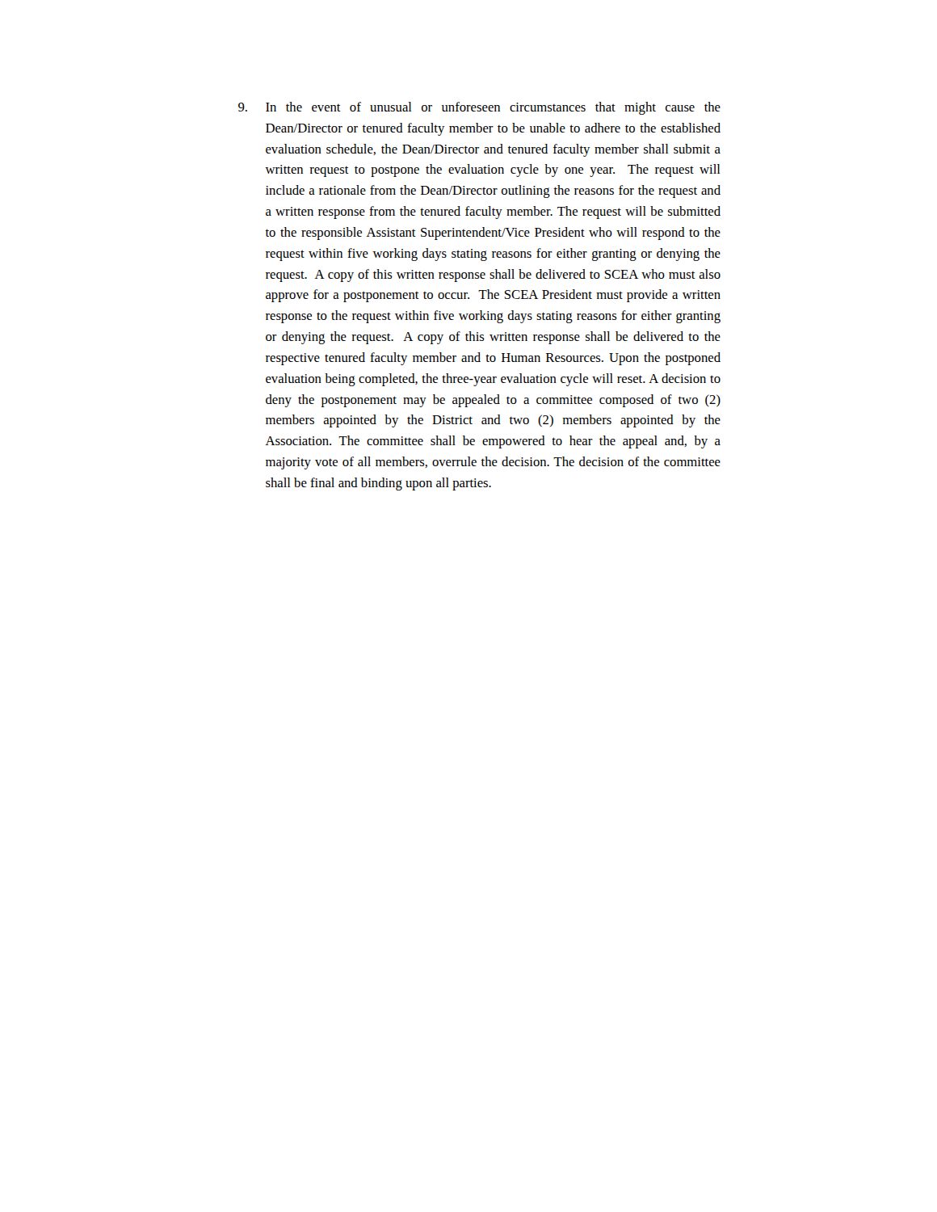In the event of unusual or unforeseen circumstances that might cause the Dean/Director or tenured faculty member to be unable to adhere to the established evaluation schedule, the Dean/Director and tenured faculty member shall submit a written request to postpone the evaluation cycle by one year. The request will include a rationale from the Dean/Director outlining the reasons for the request and a written response from the tenured faculty member. The request will be submitted to the responsible Assistant Superintendent/Vice President who will respond to the request within five working days stating reasons for either granting or denying the request. A copy of this written response shall be delivered to SCEA who must also approve for a postponement to occur. The SCEA President must provide a written response to the request within five working days stating reasons for either granting or denying the request. A copy of this written response shall be delivered to the respective tenured faculty member and to Human Resources. Upon the postponed evaluation being completed, the three-year evaluation cycle will reset. A decision to deny the postponement may be appealed to a committee composed of two (2) members appointed by the District and two (2) members appointed by the Association. The committee shall be empowered to hear the appeal and, by a majority vote of all members, overrule the decision. The decision of the committee shall be final and binding upon all parties.